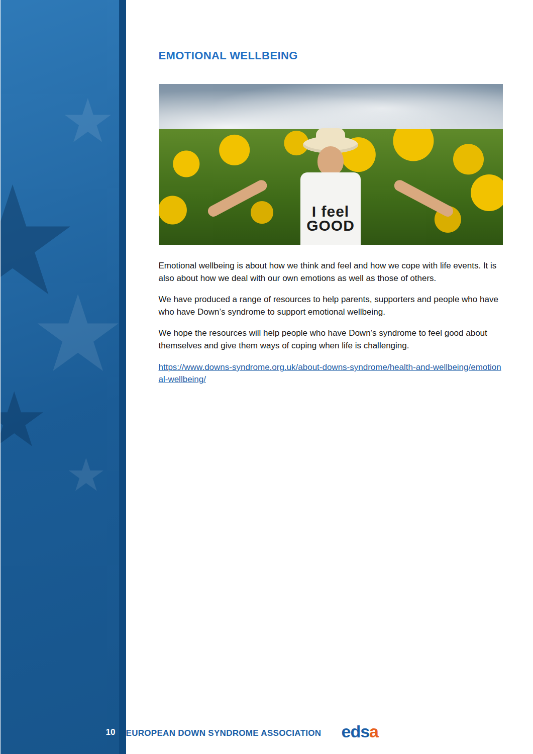★ ★ ★ ★ ★
Emotional Wellbeing
I feelGOOD
Emotional wellbeing is about how we think and feel and how we cope with life events. It is also about how we deal with our own emotions as well as those of others.
We have produced a range of resources to help parents, supporters and people who have who have Down’s syndrome to support emotional wellbeing.
We hope the resources will help people who have Down’s syndrome to feel good about themselves and give them ways of coping when life is challenging.
https://www.downs-syndrome.org.uk/about-downs-syndrome/health-and-wellbeing/emotional-wellbeing/
10
EUROPEAN DOWN SYNDROME ASSOCIATION edsa